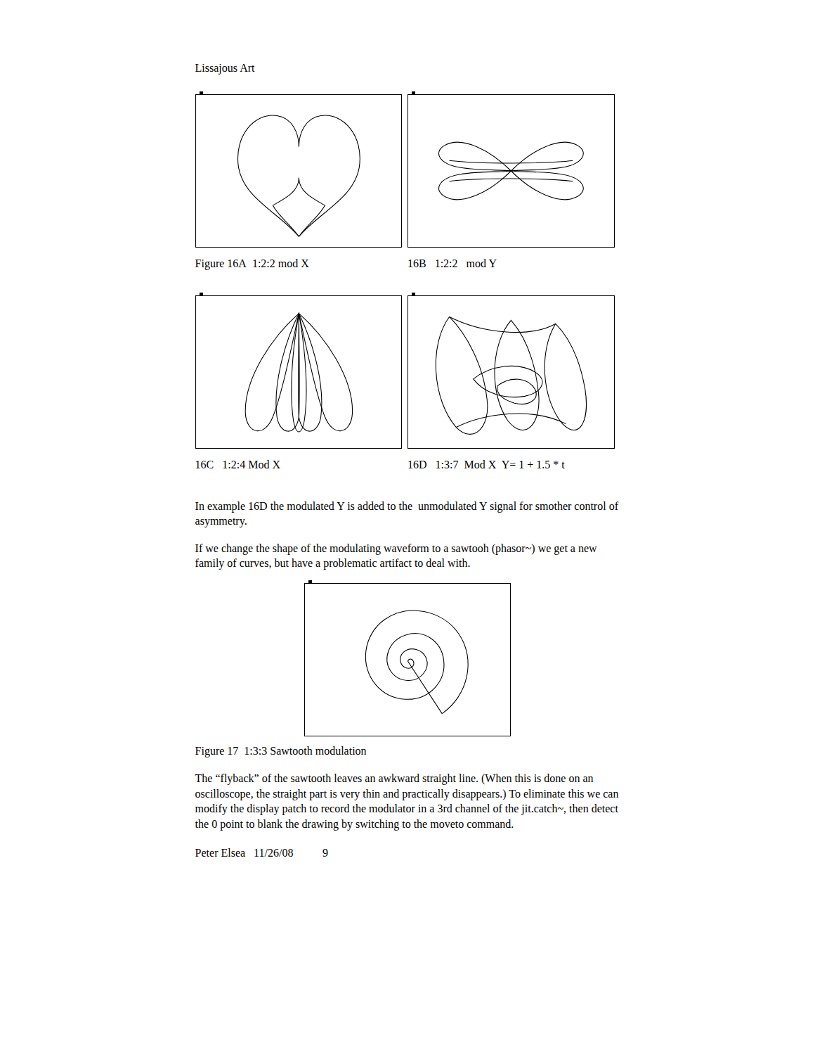Lissajous Art
| Figure 16A 1:2:2 mod X | 16B 1:2:2 mod Y |
| 16C 1:2:4 Mod X | 16D 1:3:7 Mod X Y= 1 + 1.5 * t |
In example 16D the modulated Y is added to the unmodulated Y signal for smother control of asymmetry.
If we change the shape of the modulating waveform to a sawtooh (phasor~) we get a new family of curves, but have a problematic artifact to deal with.
Figure 17 1:3:3 Sawtooth modulation
The “flyback” of the sawtooth leaves an awkward straight line. (When this is done on an oscilloscope, the straight part is very thin and practically disappears.) To eliminate this we can modify the display patch to record the modulator in a 3rd channel of the jit.catch~, then detect the 0 point to blank the drawing by switching to the moveto command.
Peter Elsea 11/26/089